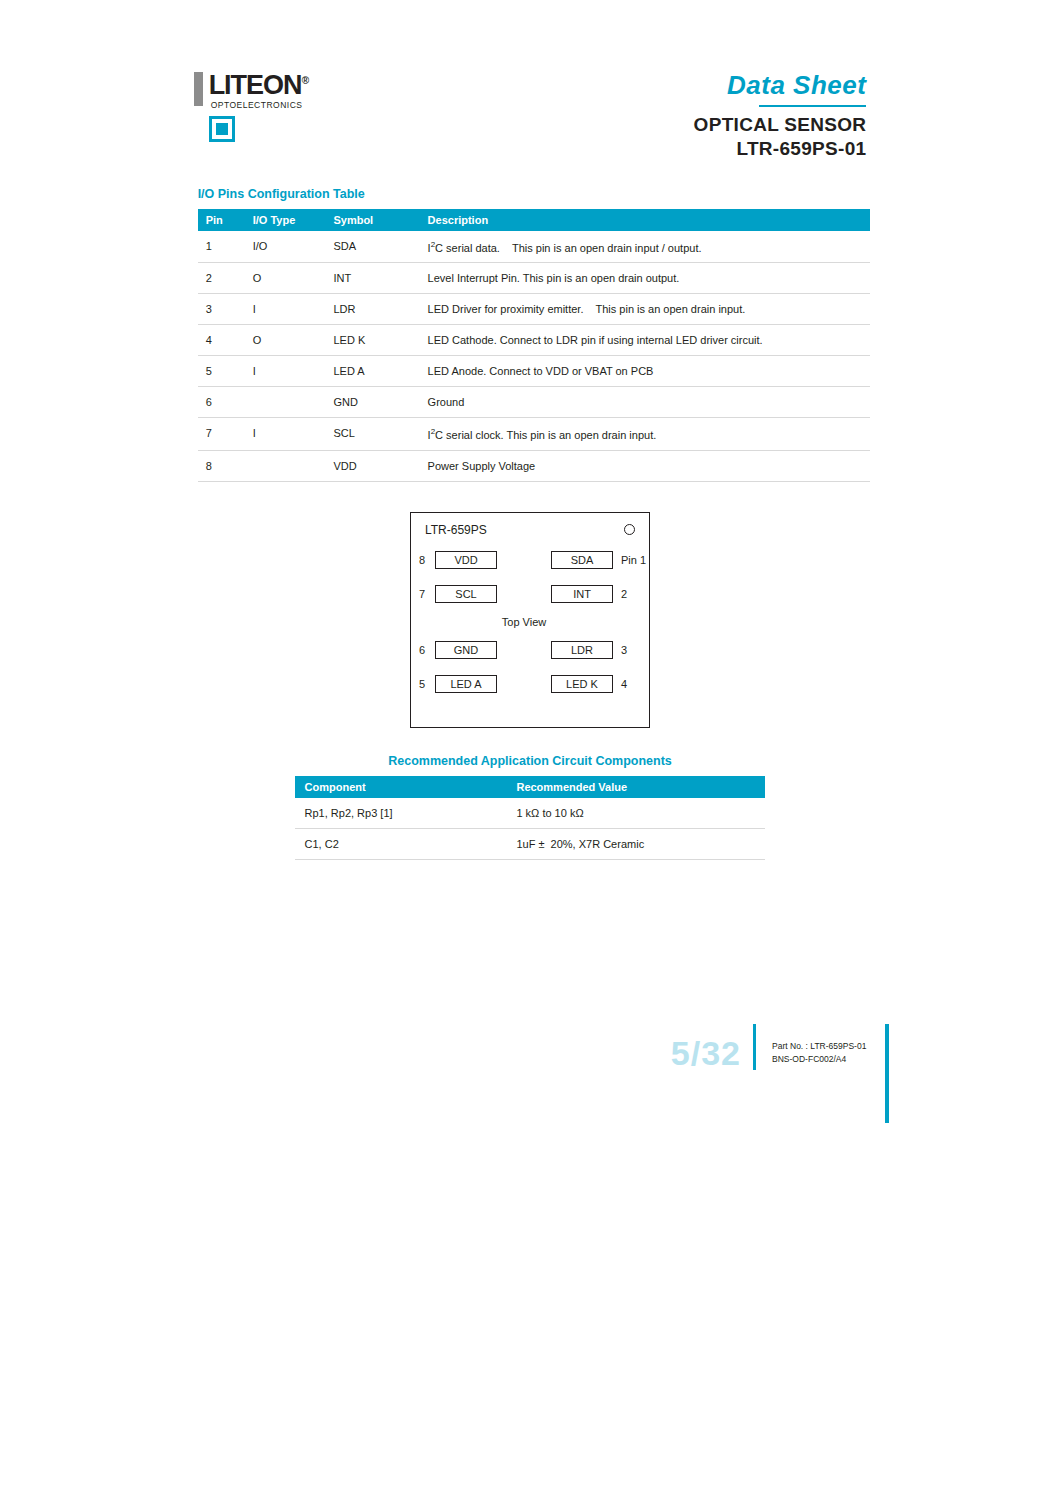LITEON® OPTOELECTRONICS
Data Sheet
OPTICAL SENSOR
LTR-659PS-01
I/O Pins Configuration Table
| Pin | I/O Type | Symbol | Description |
| --- | --- | --- | --- |
| 1 | I/O | SDA | I 2 C serial data. This pin is an open drain input / output. |
| 2 | O | INT | Level Interrupt Pin. This pin is an open drain output. |
| 3 | I | LDR | LED Driver for proximity emitter. This pin is an open drain input. |
| 4 | O | LED K | LED Cathode. Connect to LDR pin if using internal LED driver circuit. |
| 5 | I | LED A | LED Anode. Connect to VDD or VBAT on PCB |
| 6 | | GND | Ground |
| 7 | I | SCL | I 2 C serial clock. This pin is an open drain input. |
| 8 | | VDD | Power Supply Voltage |
LTR-659PS
8 VDD SDA Pin 1
7 SCL INT 2
Top View
6 GND LDR 3
5 LED A LED K 4
Recommended Application Circuit Components
| Component | Recommended Value |
| --- | --- |
| Rp1, Rp2, Rp3 [1] | 1 kΩ to 10 kΩ |
| C1, C2 | 1uF ± 20%, X7R Ceramic |
5/32
Part No. : LTR-659PS-01
BNS-OD-FC002/A4